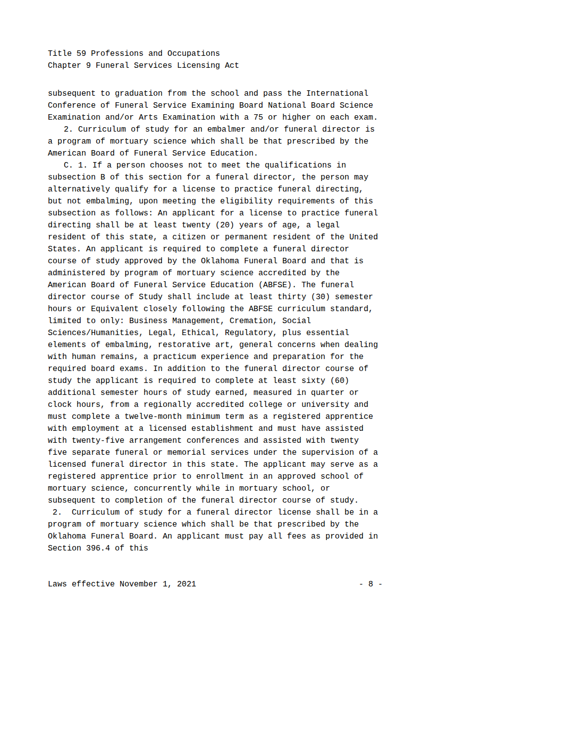Title 59 Professions and Occupations
Chapter 9 Funeral Services Licensing Act
subsequent to graduation from the school and pass the International Conference of Funeral Service Examining Board National Board Science Examination and/or Arts Examination with a 75 or higher on each exam.
2. Curriculum of study for an embalmer and/or funeral director is a program of mortuary science which shall be that prescribed by the American Board of Funeral Service Education.
C. 1. If a person chooses not to meet the qualifications in subsection B of this section for a funeral director, the person may alternatively qualify for a license to practice funeral directing, but not embalming, upon meeting the eligibility requirements of this subsection as follows: An applicant for a license to practice funeral directing shall be at least twenty (20) years of age, a legal resident of this state, a citizen or permanent resident of the United States. An applicant is required to complete a funeral director course of study approved by the Oklahoma Funeral Board and that is administered by program of mortuary science accredited by the American Board of Funeral Service Education (ABFSE). The funeral director course of Study shall include at least thirty (30) semester hours or Equivalent closely following the ABFSE curriculum standard, limited to only: Business Management, Cremation, Social Sciences/Humanities, Legal, Ethical, Regulatory, plus essential elements of embalming, restorative art, general concerns when dealing with human remains, a practicum experience and preparation for the required board exams. In addition to the funeral director course of study the applicant is required to complete at least sixty (60) additional semester hours of study earned, measured in quarter or clock hours, from a regionally accredited college or university and must complete a twelve-month minimum term as a registered apprentice with employment at a licensed establishment and must have assisted with twenty-five arrangement conferences and assisted with twenty five separate funeral or memorial services under the supervision of a licensed funeral director in this state. The applicant may serve as a registered apprentice prior to enrollment in an approved school of mortuary science, concurrently while in mortuary school, or subsequent to completion of the funeral director course of study.
2. Curriculum of study for a funeral director license shall be in a program of mortuary science which shall be that prescribed by the Oklahoma Funeral Board. An applicant must pay all fees as provided in Section 396.4 of this
Laws effective November 1, 2021
- 8 -